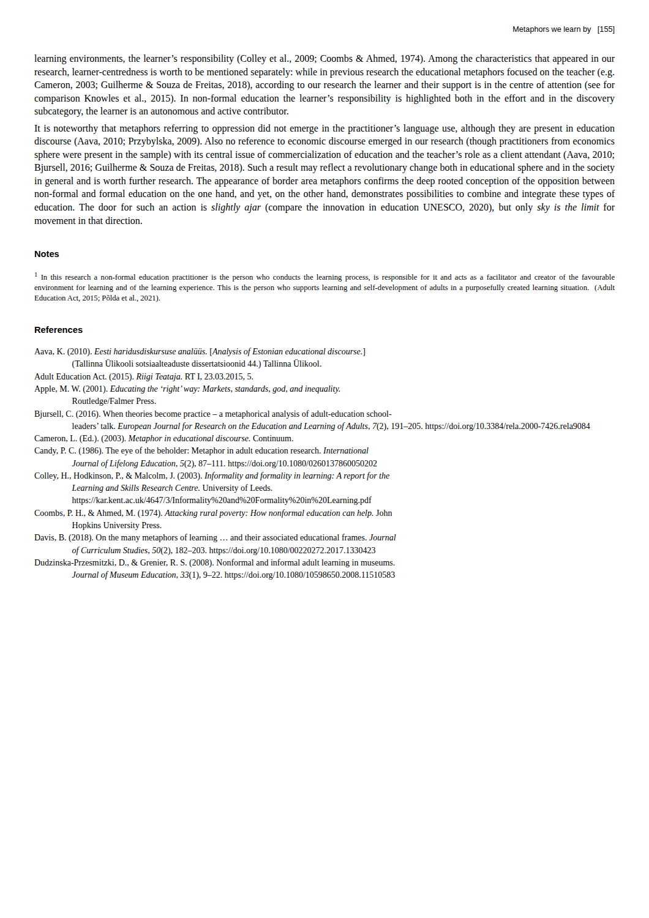Metaphors we learn by [155]
learning environments, the learner’s responsibility (Colley et al., 2009; Coombs & Ahmed, 1974). Among the characteristics that appeared in our research, learner-centredness is worth to be mentioned separately: while in previous research the educational metaphors focused on the teacher (e.g. Cameron, 2003; Guilherme & Souza de Freitas, 2018), according to our research the learner and their support is in the centre of attention (see for comparison Knowles et al., 2015). In non-formal education the learner’s responsibility is highlighted both in the effort and in the discovery subcategory, the learner is an autonomous and active contributor.
It is noteworthy that metaphors referring to oppression did not emerge in the practitioner’s language use, although they are present in education discourse (Aava, 2010; Przybylska, 2009). Also no reference to economic discourse emerged in our research (though practitioners from economics sphere were present in the sample) with its central issue of commercialization of education and the teacher’s role as a client attendant (Aava, 2010; Bjursell, 2016; Guilherme & Souza de Freitas, 2018). Such a result may reflect a revolutionary change both in educational sphere and in the society in general and is worth further research. The appearance of border area metaphors confirms the deep rooted conception of the opposition between non-formal and formal education on the one hand, and yet, on the other hand, demonstrates possibilities to combine and integrate these types of education. The door for such an action is slightly ajar (compare the innovation in education UNESCO, 2020), but only sky is the limit for movement in that direction.
Notes
1 In this research a non-formal education practitioner is the person who conducts the learning process, is responsible for it and acts as a facilitator and creator of the favourable environment for learning and of the learning experience. This is the person who supports learning and self-development of adults in a purposefully created learning situation. (Adult Education Act, 2015; Põlda et al., 2021).
References
Aava, K. (2010). Eesti haridusdiskursuse analüüs. [Analysis of Estonian educational discourse.]
(Tallinna Ülikooli sotsiaalteaduste dissertatsioonid 44.) Tallinna Ülikool.
Adult Education Act. (2015). Riigi Teataja. RT I, 23.03.2015, 5.
Apple, M. W. (2001). Educating the ‘right’ way: Markets, standards, god, and inequality.
Routledge/Falmer Press.
Bjursell, C. (2016). When theories become practice – a metaphorical analysis of adult-education school-
leaders’ talk. European Journal for Research on the Education and Learning of Adults, 7(2), 191–205. https://doi.org/10.3384/rela.2000-7426.rela9084
Cameron, L. (Ed.). (2003). Metaphor in educational discourse. Continuum.
Candy, P. C. (1986). The eye of the beholder: Metaphor in adult education research. International
Journal of Lifelong Education, 5(2), 87–111. https://doi.org/10.1080/0260137860050202
Colley, H., Hodkinson, P., & Malcolm, J. (2003). Informality and formality in learning: A report for the
Learning and Skills Research Centre. University of Leeds.
https://kar.kent.ac.uk/4647/3/Informality%20and%20Formality%20in%20Learning.pdf
Coombs, P. H., & Ahmed, M. (1974). Attacking rural poverty: How nonformal education can help. John
Hopkins University Press.
Davis, B. (2018). On the many metaphors of learning … and their associated educational frames. Journal
of Curriculum Studies, 50(2), 182–203. https://doi.org/10.1080/00220272.2017.1330423
Dudzinska-Przesmitzki, D., & Grenier, R. S. (2008). Nonformal and informal adult learning in museums.
Journal of Museum Education, 33(1), 9–22. https://doi.org/10.1080/10598650.2008.11510583